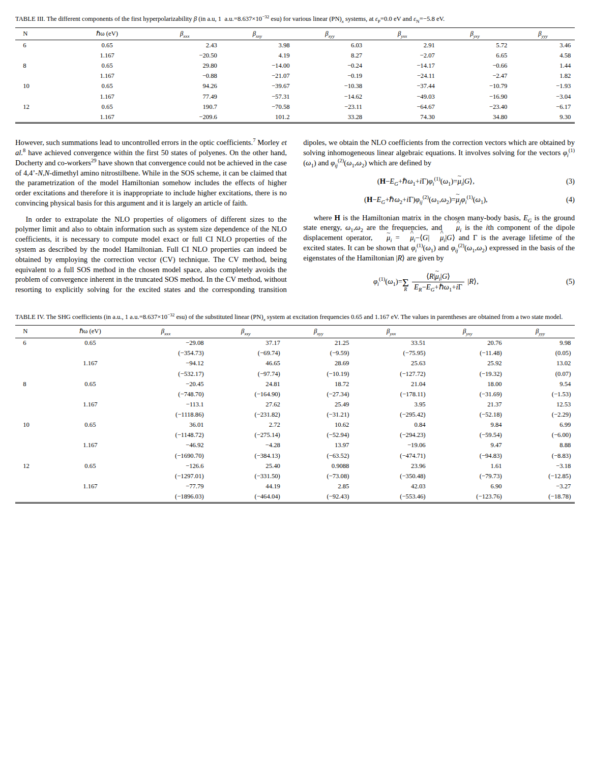TABLE III. The different components of the first hyperpolarizability β (in a.u, 1 a.u.=8.637×10 −32 esu) for various linear (PN) x systems, at ε P =0.0 eV and ε N =−5.8 eV.
| N | ℏω (eV) | β xxx | β xxy | β xyy | β yxx | β yxy | β yyy |
| --- | --- | --- | --- | --- | --- | --- | --- |
| 6 | 0.65 | 2.43 | 3.98 | 6.03 | 2.91 | 5.72 | 3.46 |
| | 1.167 | −20.50 | 4.19 | 8.27 | −2.07 | 6.65 | 4.58 |
| 8 | 0.65 | 29.80 | −14.00 | −0.24 | −14.17 | −0.66 | 1.44 |
| | 1.167 | −0.88 | −21.07 | −0.19 | −24.11 | −2.47 | 1.82 |
| 10 | 0.65 | 94.26 | −39.67 | −10.38 | −37.44 | −10.79 | −1.93 |
| | 1.167 | 77.49 | −57.31 | −14.62 | −49.03 | −16.90 | −3.04 |
| 12 | 0.65 | 190.7 | −70.58 | −23.11 | −64.67 | −23.40 | −6.17 |
| | 1.167 | −209.6 | 101.2 | 33.28 | 74.30 | 34.80 | 9.30 |
However, such summations lead to uncontrolled errors in the optic coefficients.7 Morley et al.8 have achieved convergence within the first 50 states of polyenes. On the other hand, Docherty and co-workers29 have shown that convergence could not be achieved in the case of 4,4’-N,N-dimethyl amino nitrostilbene. While in the SOS scheme, it can be claimed that the parametrization of the model Hamiltonian somehow includes the effects of higher order excitations and therefore it is inappropriate to include higher excitations, there is no convincing physical basis for this argument and it is largely an article of faith.
In order to extrapolate the NLO properties of oligomers of different sizes to the polymer limit and also to obtain information such as system size dependence of the NLO coefficients, it is necessary to compute model exact or full CI NLO properties of the system as described by the model Hamiltonian. Full CI NLO properties can indeed be obtained by employing the correction vector (CV) technique. The CV method, being equivalent to a full SOS method in the chosen model space, also completely avoids the problem of convergence inherent in the truncated SOS method. In the CV method, without resorting to explicitly solving for the excited states and the corresponding transition dipoles, we obtain the NLO coefficients from the correction vectors which are obtained by solving inhomogeneous linear algebraic equations. It involves solving for the vectors φi(1)(ω1) and φij(2)(ω1,ω2) which are defined by
(H−EG+ℏω1+i Γ)φi(1)(ω1)=μi|G⟩, (3)
(H−EG+ℏω2+i Γ)φij(2)(ω1,ω2)=μjφi(1)(ω1), (4)
where H is the Hamiltonian matrix in the chosen many-body basis, EG is the ground state energy, ω1,ω2 are the frequencies, and μi is the ith component of the dipole displacement operator, μi =μi−⟨G|μi|G⟩ and Γ is the average lifetime of the excited states. It can be shown that φi(1)(ω1) and φij(2)(ω1,ω2) expressed in the basis of the eigenstates of the Hamiltonian |R⟩ are given by
φi(1)(ω1)=ΣR ⟨R|μi|G⟩ ER−EG+ℏω1+i Γ |R⟩, (5)
TABLE IV. The SHG coefficients (in a.u., 1 a.u.=8.637×10 −32 esu) of the substituted linear (PN) x system at excitation frequencies 0.65 and 1.167 eV. The values in parentheses are obtained from a two state model.
| N | ℏω (eV) | β xxx | β xxy | β xyy | β yxx | β yxy | β yyy |
| --- | --- | --- | --- | --- | --- | --- | --- |
| 6 | 0.65 | −29.08 | 37.17 | 21.25 | 33.51 | 20.76 | 9.98 |
| | | (−354.73) | (−69.74) | (−9.59) | (−75.95) | (−11.48) | (0.05) |
| | 1.167 | −94.12 | 46.65 | 28.69 | 25.63 | 25.92 | 13.02 |
| | | (−532.17) | (−97.74) | (−10.19) | (−127.72) | (−19.32) | (0.07) |
| 8 | 0.65 | −20.45 | 24.81 | 18.72 | 21.04 | 18.00 | 9.54 |
| | | (−748.70) | (−164.90) | (−27.34) | (−178.11) | (−31.69) | (−1.53) |
| | 1.167 | −113.1 | 27.62 | 25.49 | 3.95 | 21.37 | 12.53 |
| | | (−1118.86) | (−231.82) | (−31.21) | (−295.42) | (−52.18) | (−2.29) |
| 10 | 0.65 | 36.01 | 2.72 | 10.62 | 0.84 | 9.84 | 6.99 |
| | | (−1148.72) | (−275.14) | (−52.94) | (−294.23) | (−59.54) | (−6.00) |
| | 1.167 | −46.92 | −4.28 | 13.97 | −19.06 | 9.47 | 8.88 |
| | | (−1690.70) | (−384.13) | (−63.52) | (−474.71) | (−94.83) | (−8.83) |
| 12 | 0.65 | −126.6 | 25.40 | 0.9088 | 23.96 | 1.61 | −3.18 |
| | | (−1297.01) | (−331.50) | (−73.08) | (−350.48) | (−79.73) | (−12.85) |
| | 1.167 | −77.79 | 44.19 | 2.85 | 42.03 | 6.90 | −3.27 |
| | | (−1896.03) | (−464.04) | (−92.43) | (−553.46) | (−123.76) | (−18.78) |